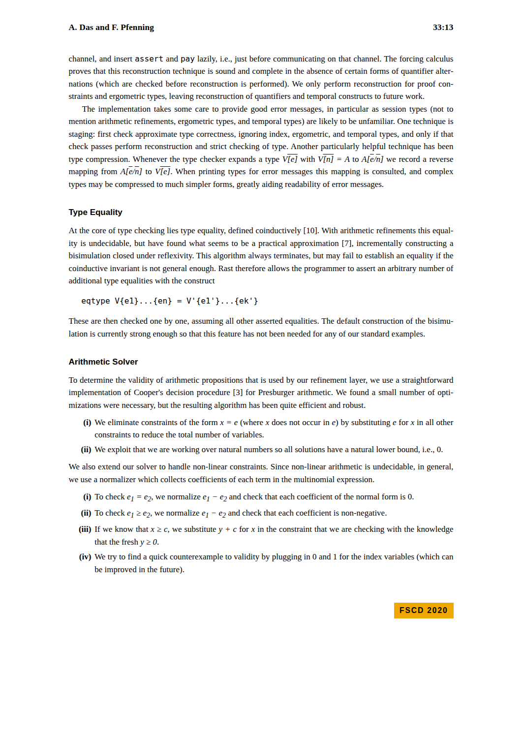A. Das and F. Pfenning 33:13
channel, and insert assert and pay lazily, i.e., just before communicating on that channel. The forcing calculus proves that this reconstruction technique is sound and complete in the absence of certain forms of quantifier alternations (which are checked before reconstruction is performed). We only perform reconstruction for proof constraints and ergometric types, leaving reconstruction of quantifiers and temporal constructs to future work.
The implementation takes some care to provide good error messages, in particular as session types (not to mention arithmetic refinements, ergometric types, and temporal types) are likely to be unfamiliar. One technique is staging: first check approximate type correctness, ignoring index, ergometric, and temporal types, and only if that check passes perform reconstruction and strict checking of type. Another particularly helpful technique has been type compression. Whenever the type checker expands a type V[e] with V[n] = A to A[e/n] we record a reverse mapping from A[e/n] to V[e]. When printing types for error messages this mapping is consulted, and complex types may be compressed to much simpler forms, greatly aiding readability of error messages.
Type Equality
At the core of type checking lies type equality, defined coinductively [10]. With arithmetic refinements this equality is undecidable, but have found what seems to be a practical approximation [7], incrementally constructing a bisimulation closed under reflexivity. This algorithm always terminates, but may fail to establish an equality if the coinductive invariant is not general enough. Rast therefore allows the programmer to assert an arbitrary number of additional type equalities with the construct
eqtype V{e1}...{en} = V'{e1'}...{ek'}
These are then checked one by one, assuming all other asserted equalities. The default construction of the bisimulation is currently strong enough so that this feature has not been needed for any of our standard examples.
Arithmetic Solver
To determine the validity of arithmetic propositions that is used by our refinement layer, we use a straightforward implementation of Cooper's decision procedure [3] for Presburger arithmetic. We found a small number of optimizations were necessary, but the resulting algorithm has been quite efficient and robust.
We eliminate constraints of the form x = e (where x does not occur in e) by substituting e for x in all other constraints to reduce the total number of variables.
We exploit that we are working over natural numbers so all solutions have a natural lower bound, i.e., 0.
We also extend our solver to handle non-linear constraints. Since non-linear arithmetic is undecidable, in general, we use a normalizer which collects coefficients of each term in the multinomial expression.
To check e1 = e2, we normalize e1 − e2 and check that each coefficient of the normal form is 0.
To check e1 ≥ e2, we normalize e1 − e2 and check that each coefficient is non-negative.
If we know that x ≥ c, we substitute y + c for x in the constraint that we are checking with the knowledge that the fresh y ≥ 0.
We try to find a quick counterexample to validity by plugging in 0 and 1 for the index variables (which can be improved in the future).
FSCD 2020